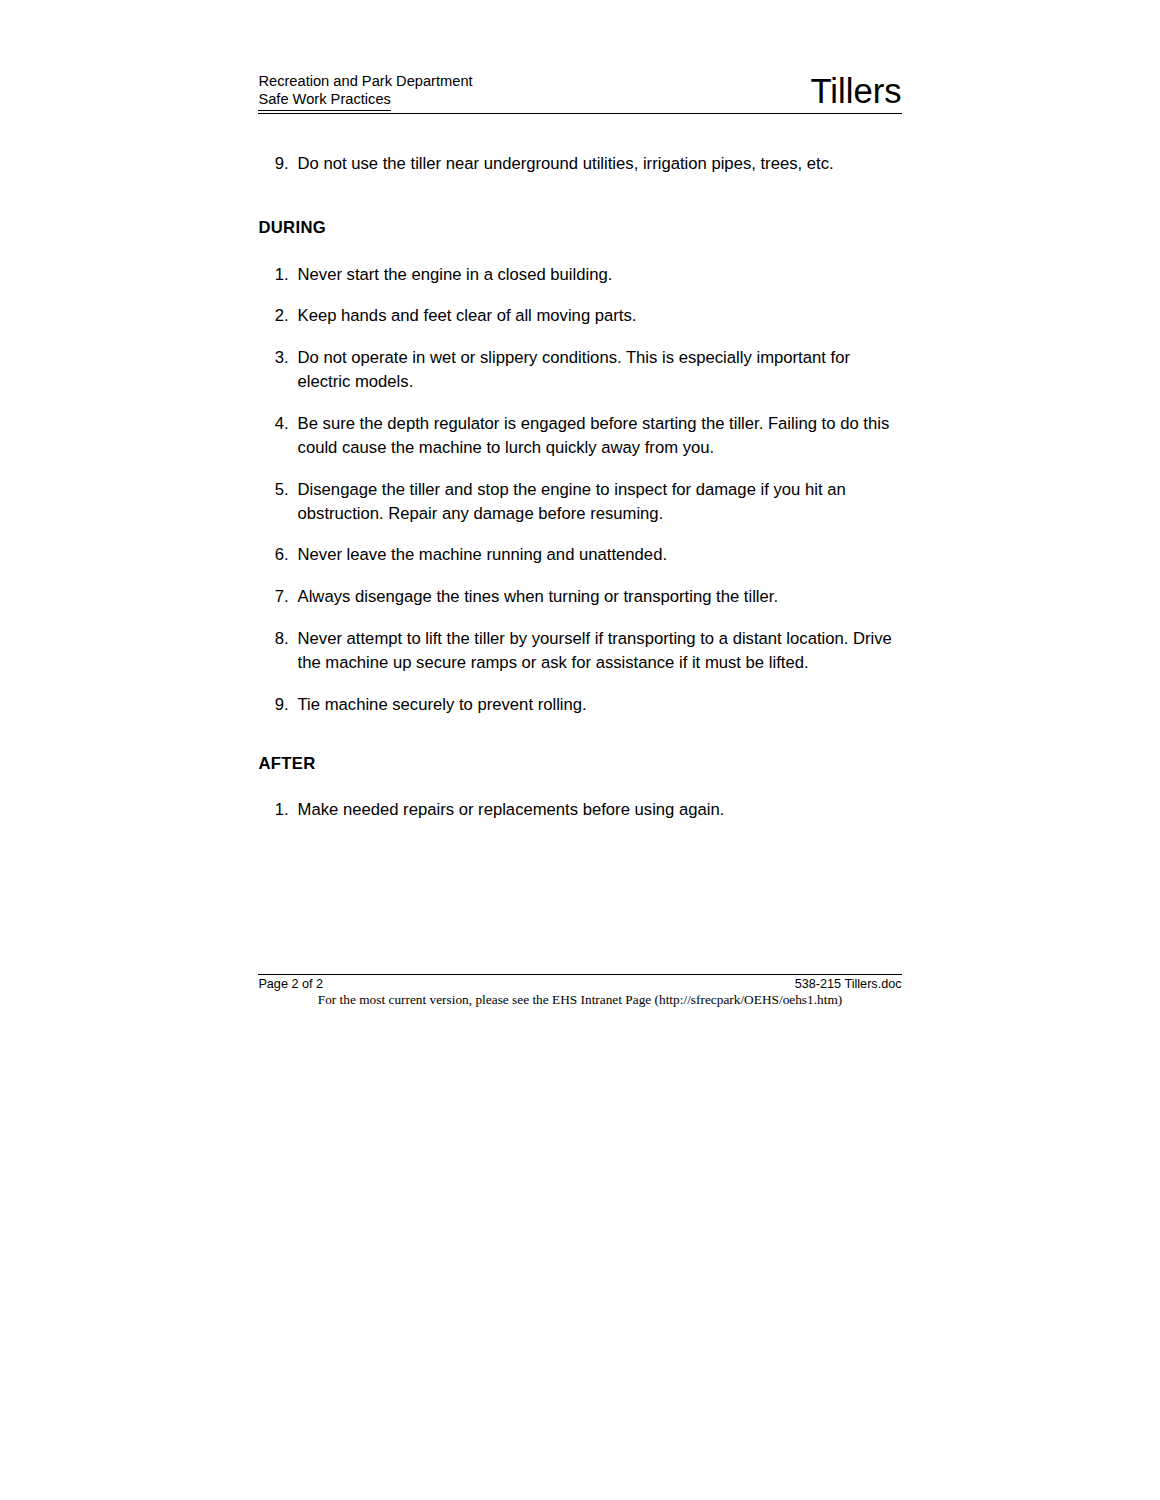Recreation and Park Department Safe Work Practices
Tillers
Do not use the tiller near underground utilities, irrigation pipes, trees, etc.
DURING
Never start the engine in a closed building.
Keep hands and feet clear of all moving parts.
Do not operate in wet or slippery conditions. This is especially important for electric models.
Be sure the depth regulator is engaged before starting the tiller. Failing to do this could cause the machine to lurch quickly away from you.
Disengage the tiller and stop the engine to inspect for damage if you hit an obstruction. Repair any damage before resuming.
Never leave the machine running and unattended.
Always disengage the tines when turning or transporting the tiller.
Never attempt to lift the tiller by yourself if transporting to a distant location. Drive the machine up secure ramps or ask for assistance if it must be lifted.
Tie machine securely to prevent rolling.
AFTER
Make needed repairs or replacements before using again.
Page 2 of 2
538-215 Tillers.doc
For the most current version, please see the EHS Intranet Page (http://sfrecpark/OEHS/oehs1.htm)